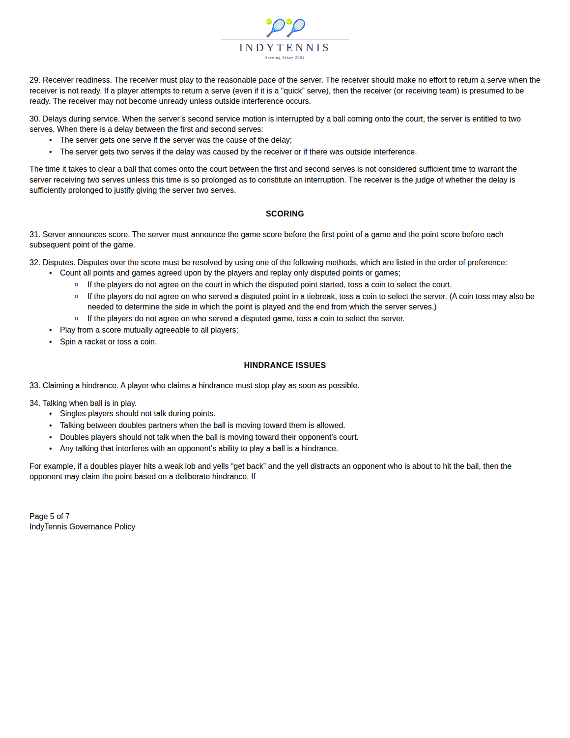🎾🎾
INDYTENNIS
Serving Since 2004
29. Receiver readiness. The receiver must play to the reasonable pace of the server. The receiver should make no effort to return a serve when the receiver is not ready. If a player attempts to return a serve (even if it is a “quick” serve), then the receiver (or receiving team) is presumed to be ready. The receiver may not become unready unless outside interference occurs.
30. Delays during service. When the server’s second service motion is interrupted by a ball coming onto the court, the server is entitled to two serves. When there is a delay between the first and second serves:
The server gets one serve if the server was the cause of the delay;
The server gets two serves if the delay was caused by the receiver or if there was outside interference.
The time it takes to clear a ball that comes onto the court between the first and second serves is not considered sufficient time to warrant the server receiving two serves unless this time is so prolonged as to constitute an interruption. The receiver is the judge of whether the delay is sufficiently prolonged to justify giving the server two serves.
SCORING
31. Server announces score. The server must announce the game score before the first point of a game and the point score before each subsequent point of the game.
32. Disputes. Disputes over the score must be resolved by using one of the following methods, which are listed in the order of preference:
Count all points and games agreed upon by the players and replay only disputed points or games;
If the players do not agree on the court in which the disputed point started, toss a coin to select the court.
If the players do not agree on who served a disputed point in a tiebreak, toss a coin to select the server. (A coin toss may also be needed to determine the side in which the point is played and the end from which the server serves.)
If the players do not agree on who served a disputed game, toss a coin to select the server.
Play from a score mutually agreeable to all players;
Spin a racket or toss a coin.
HINDRANCE ISSUES
33. Claiming a hindrance. A player who claims a hindrance must stop play as soon as possible.
34. Talking when ball is in play.
Singles players should not talk during points.
Talking between doubles partners when the ball is moving toward them is allowed.
Doubles players should not talk when the ball is moving toward their opponent’s court.
Any talking that interferes with an opponent’s ability to play a ball is a hindrance.
For example, if a doubles player hits a weak lob and yells “get back” and the yell distracts an opponent who is about to hit the ball, then the opponent may claim the point based on a deliberate hindrance. If
Page 5 of 7
IndyTennis Governance Policy